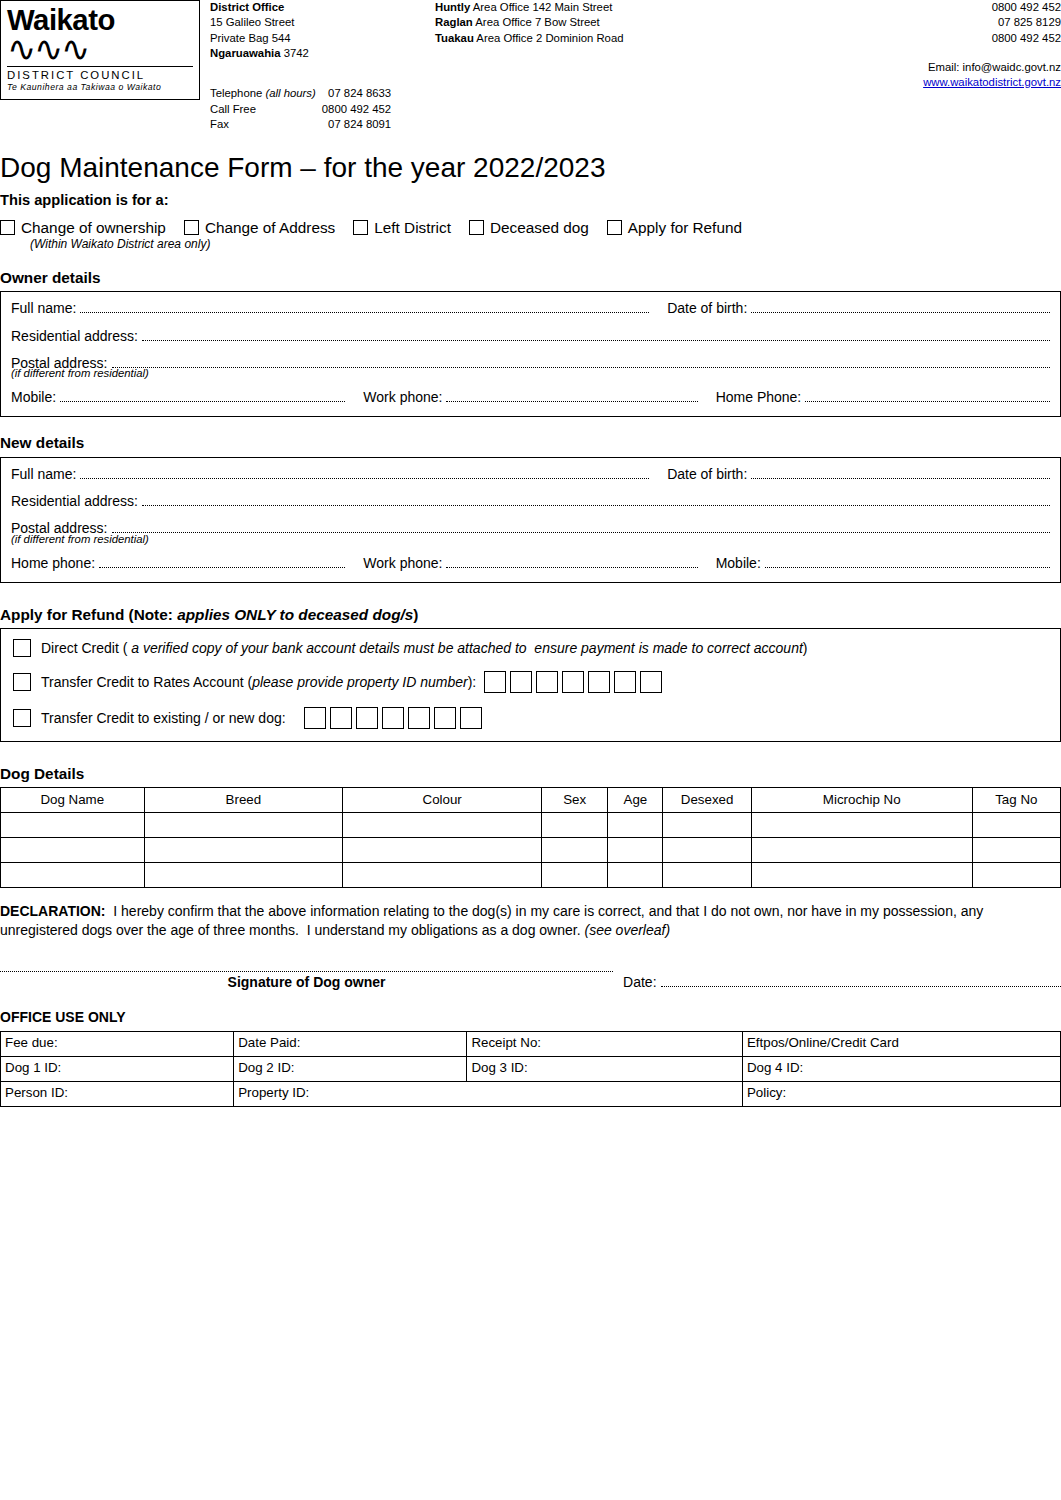Waikato
∿∿∿
DISTRICT COUNCIL
Te Kaunihera aa Takiwaa o Waikato
District Office
15 Galileo Street
Private Bag 544
Ngaruawahia 3742
| Telephone (all hours) | 07 824 8633 |
| Call Free | 0800 492 452 |
| Fax | 07 824 8091 |
Huntly Area Office 142 Main Street 0800 492 452
Raglan Area Office 7 Bow Street 07 825 8129
Tuakau Area Office 2 Dominion Road 0800 492 452
Email: info@waidc.govt.nz
www.waikatodistrict.govt.nz
Dog Maintenance Form – for the year 2022/2023
This application is for a:
Change of ownership Change of Address Left District Deceased dog Apply for Refund
(Within Waikato District area only)
Owner details
Full name:
Date of birth:
Residential address:
Postal address:
(if different from residential)
Mobile:
Work phone:
Home Phone:
New details
Full name:
Date of birth:
Residential address:
Postal address:
(if different from residential)
Home phone:
Work phone:
Mobile:
Apply for Refund (Note: applies ONLY to deceased dog/s)
Direct Credit ( a verified copy of your bank account details must be attached to ensure payment is made to correct account)
Transfer Credit to Rates Account (please provide property ID number):
Transfer Credit to existing / or new dog:
Dog Details
| Dog Name | Breed | Colour | Sex | Age | Desexed | Microchip No | Tag No |
| --- | --- | --- | --- | --- | --- | --- | --- |
DECLARATION: I hereby confirm that the above information relating to the dog(s) in my care is correct, and that I do not own, nor have in my possession, any unregistered dogs over the age of three months. I understand my obligations as a dog owner. (see overleaf)
Signature of Dog owner
Date:
OFFICE USE ONLY
| Fee due: | Date Paid: | Receipt No: | Eftpos/Online/Credit Card |
| Dog 1 ID: | Dog 2 ID: | Dog 3 ID: | Dog 4 ID: |
| Person ID: | Property ID: | Policy: |